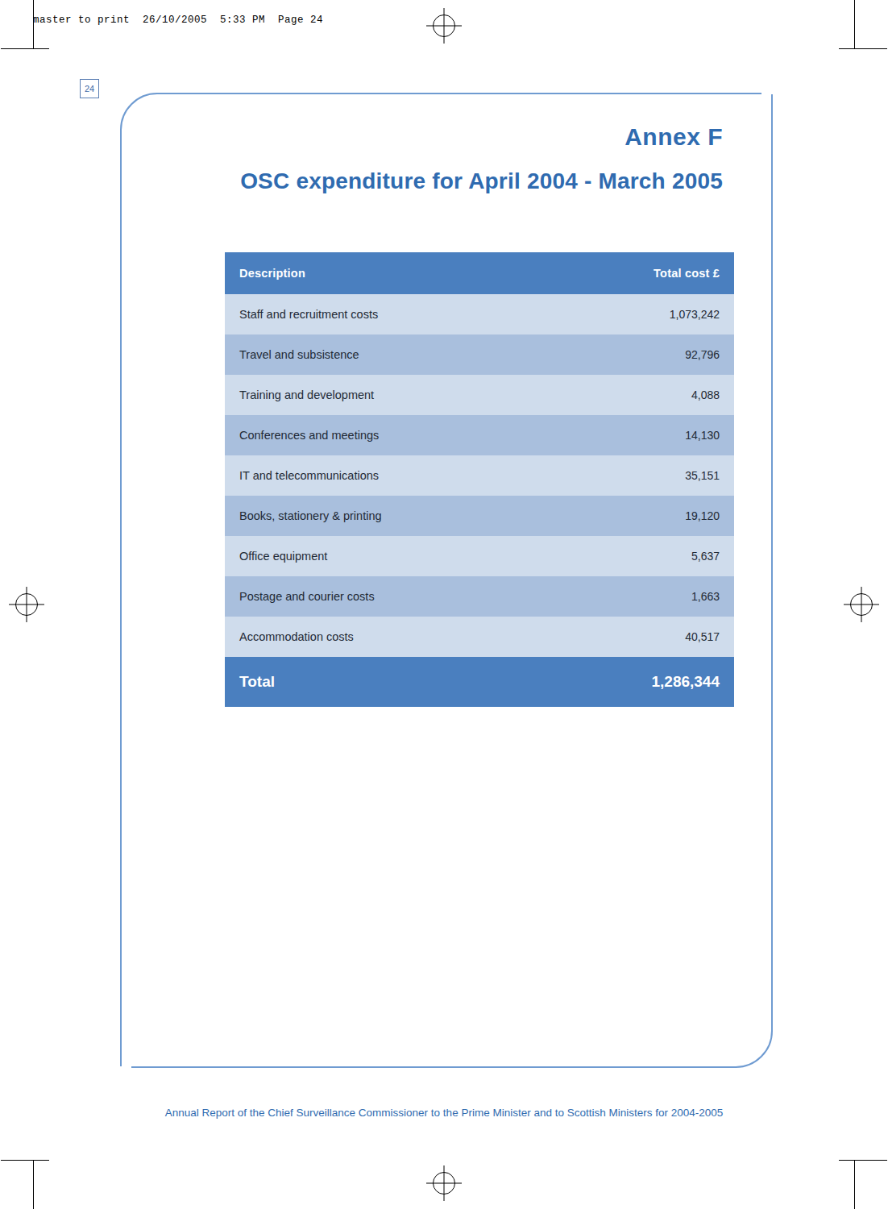master to print 26/10/2005 5:33 PM Page 24
24
Annex F
OSC expenditure for April 2004 - March 2005
| Description | Total cost £ |
| --- | --- |
| Staff and recruitment costs | 1,073,242 |
| Travel and subsistence | 92,796 |
| Training and development | 4,088 |
| Conferences and meetings | 14,130 |
| IT and telecommunications | 35,151 |
| Books, stationery & printing | 19,120 |
| Office equipment | 5,637 |
| Postage and courier costs | 1,663 |
| Accommodation costs | 40,517 |
| Total | 1,286,344 |
Annual Report of the Chief Surveillance Commissioner to the Prime Minister and to Scottish Ministers for 2004-2005